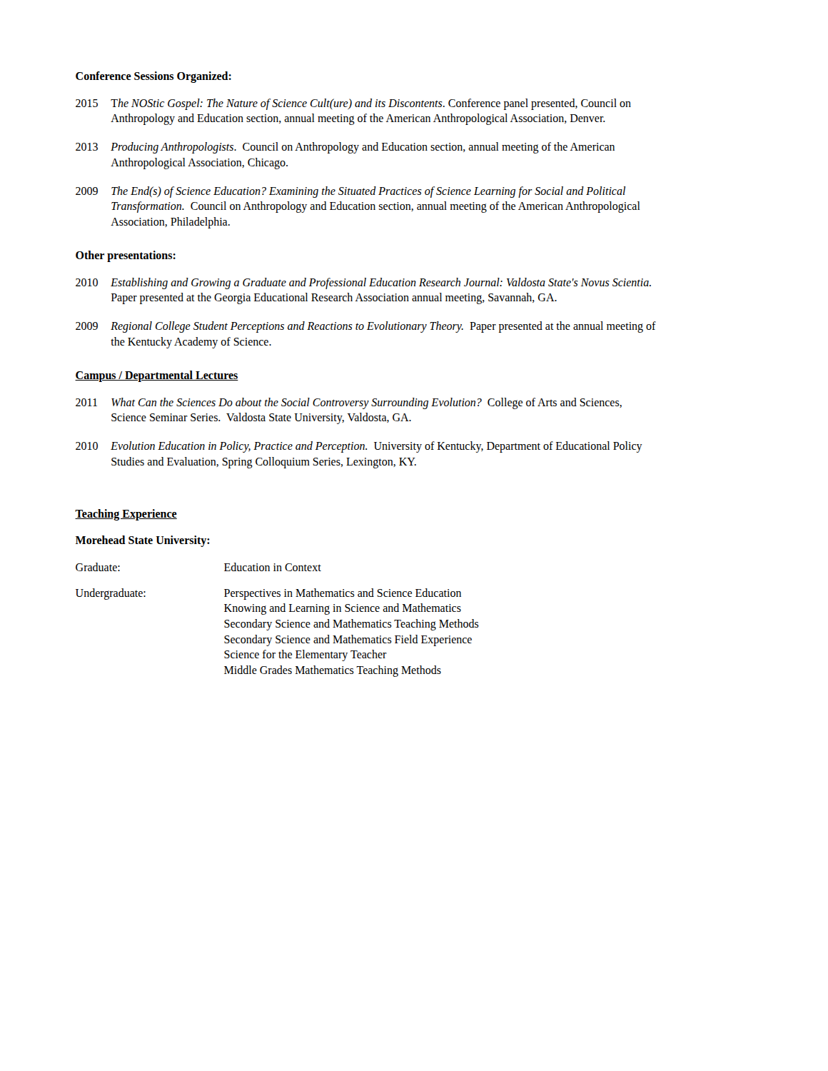Conference Sessions Organized:
2015
The NOStic Gospel: The Nature of Science Cult(ure) and its Discontents. Conference panel presented, Council on Anthropology and Education section, annual meeting of the American Anthropological Association, Denver.
2013
Producing Anthropologists. Council on Anthropology and Education section, annual meeting of the American Anthropological Association, Chicago.
2009
The End(s) of Science Education? Examining the Situated Practices of Science Learning for Social and Political Transformation. Council on Anthropology and Education section, annual meeting of the American Anthropological Association, Philadelphia.
Other presentations:
2010
Establishing and Growing a Graduate and Professional Education Research Journal: Valdosta State's Novus Scientia. Paper presented at the Georgia Educational Research Association annual meeting, Savannah, GA.
2009
Regional College Student Perceptions and Reactions to Evolutionary Theory. Paper presented at the annual meeting of the Kentucky Academy of Science.
Campus / Departmental Lectures
2011
What Can the Sciences Do about the Social Controversy Surrounding Evolution? College of Arts and Sciences, Science Seminar Series. Valdosta State University, Valdosta, GA.
2010
Evolution Education in Policy, Practice and Perception. University of Kentucky, Department of Educational Policy Studies and Evaluation, Spring Colloquium Series, Lexington, KY.
Teaching Experience
Morehead State University:
Graduate:
Education in Context
Undergraduate:
Perspectives in Mathematics and Science Education
Knowing and Learning in Science and Mathematics
Secondary Science and Mathematics Teaching Methods
Secondary Science and Mathematics Field Experience
Science for the Elementary Teacher
Middle Grades Mathematics Teaching Methods